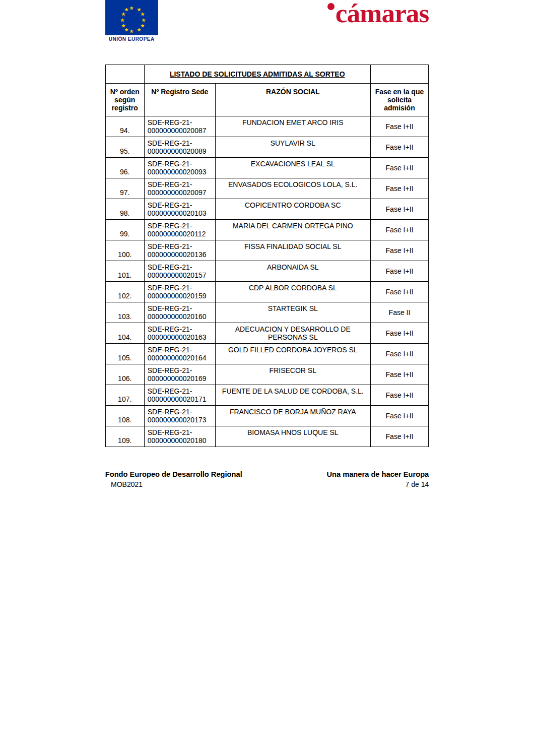★ ★ ★ ★ ★ ★ ★ ★ ★ ★ ★ ★
UNIÓN EUROPEA
cámaras
| | LISTADO DE SOLICITUDES ADMITIDAS AL SORTEO | |
| Nº orden según registro | Nº Registro Sede | RAZÓN SOCIAL | Fase en la que solicita admisión |
| 94. | SDE-REG-21-000000000020087 | FUNDACION EMET ARCO IRIS | Fase I+II |
| 95. | SDE-REG-21-000000000020089 | SUYLAVIR SL | Fase I+II |
| 96. | SDE-REG-21-000000000020093 | EXCAVACIONES LEAL SL | Fase I+II |
| 97. | SDE-REG-21-000000000020097 | ENVASADOS ECOLOGICOS LOLA, S.L. | Fase I+II |
| 98. | SDE-REG-21-000000000020103 | COPICENTRO CORDOBA SC | Fase I+II |
| 99. | SDE-REG-21-000000000020112 | MARIA DEL CARMEN ORTEGA PINO | Fase I+II |
| 100. | SDE-REG-21-000000000020136 | FISSA FINALIDAD SOCIAL SL | Fase I+II |
| 101. | SDE-REG-21-000000000020157 | ARBONAIDA SL | Fase I+II |
| 102. | SDE-REG-21-000000000020159 | CDP ALBOR CORDOBA SL | Fase I+II |
| 103. | SDE-REG-21-000000000020160 | STARTEGIK SL | Fase II |
| 104. | SDE-REG-21-000000000020163 | ADECUACION Y DESARROLLO DE PERSONAS SL | Fase I+II |
| 105. | SDE-REG-21-000000000020164 | GOLD FILLED CORDOBA JOYEROS SL | Fase I+II |
| 106. | SDE-REG-21-000000000020169 | FRISECOR SL | Fase I+II |
| 107. | SDE-REG-21-000000000020171 | FUENTE DE LA SALUD DE CORDOBA, S.L. | Fase I+II |
| 108. | SDE-REG-21-000000000020173 | FRANCISCO DE BORJA MUÑOZ RAYA | Fase I+II |
| 109. | SDE-REG-21-000000000020180 | BIOMASA HNOS LUQUE SL | Fase I+II |
Fondo Europeo de Desarrollo Regional Una manera de hacer Europa
MOB2021 7 de 14